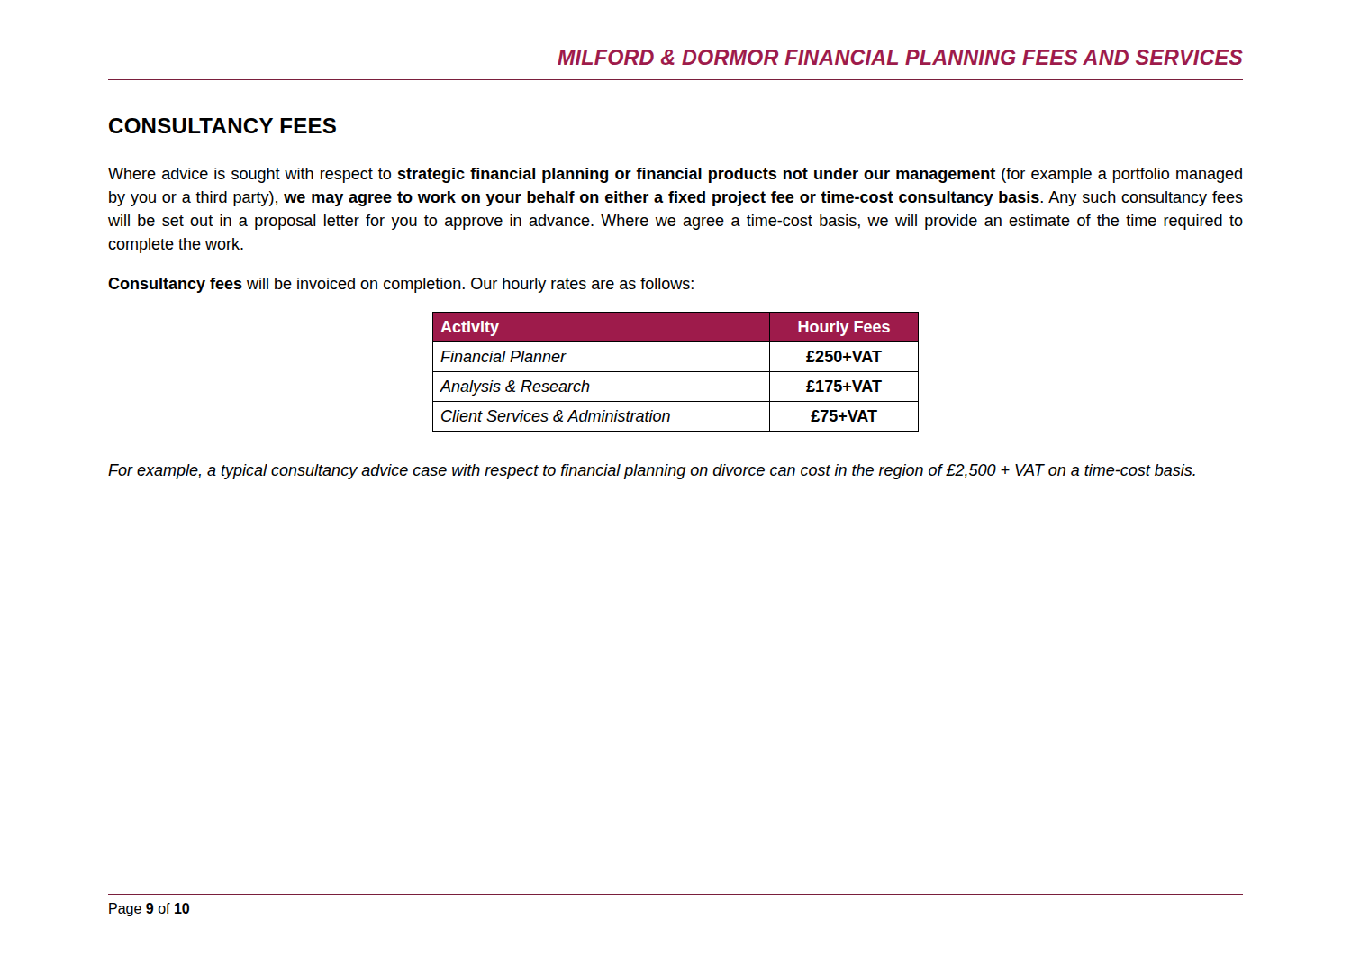MILFORD & DORMOR FINANCIAL PLANNING FEES AND SERVICES
CONSULTANCY FEES
Where advice is sought with respect to strategic financial planning or financial products not under our management (for example a portfolio managed by you or a third party), we may agree to work on your behalf on either a fixed project fee or time-cost consultancy basis. Any such consultancy fees will be set out in a proposal letter for you to approve in advance. Where we agree a time-cost basis, we will provide an estimate of the time required to complete the work.
Consultancy fees will be invoiced on completion. Our hourly rates are as follows:
| Activity | Hourly Fees |
| --- | --- |
| Financial Planner | £250+VAT |
| Analysis & Research | £175+VAT |
| Client Services & Administration | £75+VAT |
For example, a typical consultancy advice case with respect to financial planning on divorce can cost in the region of £2,500 + VAT on a time-cost basis.
Page 9 of 10